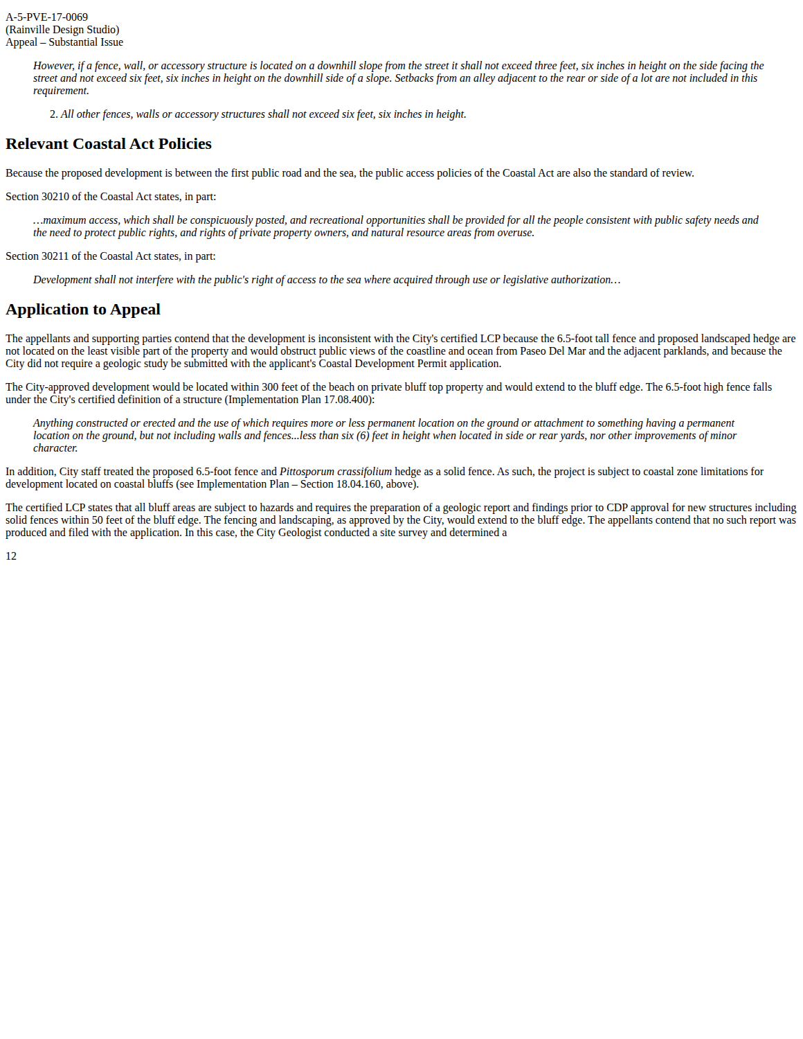A-5-PVE-17-0069
(Rainville Design Studio)
Appeal – Substantial Issue
However, if a fence, wall, or accessory structure is located on a downhill slope from the street it shall not exceed three feet, six inches in height on the side facing the street and not exceed six feet, six inches in height on the downhill side of a slope. Setbacks from an alley adjacent to the rear or side of a lot are not included in this requirement.
All other fences, walls or accessory structures shall not exceed six feet, six inches in height.
Relevant Coastal Act Policies
Because the proposed development is between the first public road and the sea, the public access policies of the Coastal Act are also the standard of review.
Section 30210 of the Coastal Act states, in part:
…maximum access, which shall be conspicuously posted, and recreational opportunities shall be provided for all the people consistent with public safety needs and the need to protect public rights, and rights of private property owners, and natural resource areas from overuse.
Section 30211 of the Coastal Act states, in part:
Development shall not interfere with the public's right of access to the sea where acquired through use or legislative authorization…
Application to Appeal
The appellants and supporting parties contend that the development is inconsistent with the City's certified LCP because the 6.5-foot tall fence and proposed landscaped hedge are not located on the least visible part of the property and would obstruct public views of the coastline and ocean from Paseo Del Mar and the adjacent parklands, and because the City did not require a geologic study be submitted with the applicant's Coastal Development Permit application.
The City-approved development would be located within 300 feet of the beach on private bluff top property and would extend to the bluff edge. The 6.5-foot high fence falls under the City's certified definition of a structure (Implementation Plan 17.08.400):
Anything constructed or erected and the use of which requires more or less permanent location on the ground or attachment to something having a permanent location on the ground, but not including walls and fences...less than six (6) feet in height when located in side or rear yards, nor other improvements of minor character.
In addition, City staff treated the proposed 6.5-foot fence and Pittosporum crassifolium hedge as a solid fence. As such, the project is subject to coastal zone limitations for development located on coastal bluffs (see Implementation Plan – Section 18.04.160, above).
The certified LCP states that all bluff areas are subject to hazards and requires the preparation of a geologic report and findings prior to CDP approval for new structures including solid fences within 50 feet of the bluff edge. The fencing and landscaping, as approved by the City, would extend to the bluff edge. The appellants contend that no such report was produced and filed with the application. In this case, the City Geologist conducted a site survey and determined a
12